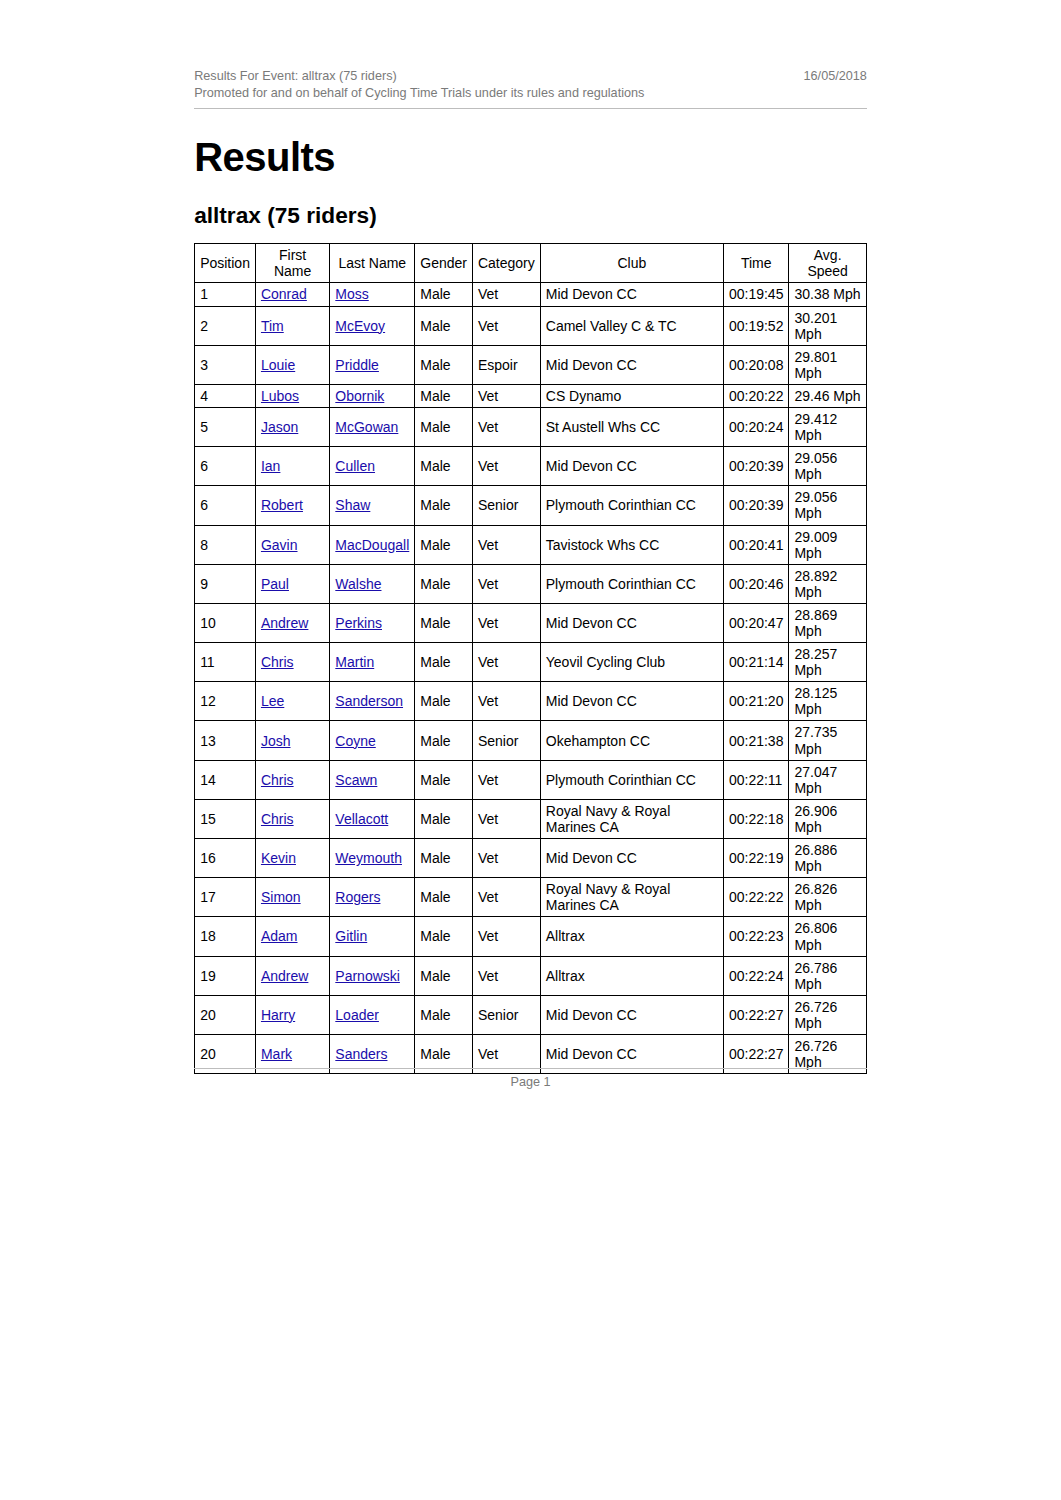Results For Event: alltrax (75 riders)
Promoted for and on behalf of Cycling Time Trials under its rules and regulations
16/05/2018
Results
alltrax (75 riders)
| Position | First Name | Last Name | Gender | Category | Club | Time | Avg. Speed |
| --- | --- | --- | --- | --- | --- | --- | --- |
| 1 | Conrad | Moss | Male | Vet | Mid Devon CC | 00:19:45 | 30.38 Mph |
| 2 | Tim | McEvoy | Male | Vet | Camel Valley C & TC | 00:19:52 | 30.201 Mph |
| 3 | Louie | Priddle | Male | Espoir | Mid Devon CC | 00:20:08 | 29.801 Mph |
| 4 | Lubos | Obornik | Male | Vet | CS Dynamo | 00:20:22 | 29.46 Mph |
| 5 | Jason | McGowan | Male | Vet | St Austell Whs CC | 00:20:24 | 29.412 Mph |
| 6 | Ian | Cullen | Male | Vet | Mid Devon CC | 00:20:39 | 29.056 Mph |
| 6 | Robert | Shaw | Male | Senior | Plymouth Corinthian CC | 00:20:39 | 29.056 Mph |
| 8 | Gavin | MacDougall | Male | Vet | Tavistock Whs CC | 00:20:41 | 29.009 Mph |
| 9 | Paul | Walshe | Male | Vet | Plymouth Corinthian CC | 00:20:46 | 28.892 Mph |
| 10 | Andrew | Perkins | Male | Vet | Mid Devon CC | 00:20:47 | 28.869 Mph |
| 11 | Chris | Martin | Male | Vet | Yeovil Cycling Club | 00:21:14 | 28.257 Mph |
| 12 | Lee | Sanderson | Male | Vet | Mid Devon CC | 00:21:20 | 28.125 Mph |
| 13 | Josh | Coyne | Male | Senior | Okehampton CC | 00:21:38 | 27.735 Mph |
| 14 | Chris | Scawn | Male | Vet | Plymouth Corinthian CC | 00:22:11 | 27.047 Mph |
| 15 | Chris | Vellacott | Male | Vet | Royal Navy & Royal Marines CA | 00:22:18 | 26.906 Mph |
| 16 | Kevin | Weymouth | Male | Vet | Mid Devon CC | 00:22:19 | 26.886 Mph |
| 17 | Simon | Rogers | Male | Vet | Royal Navy & Royal Marines CA | 00:22:22 | 26.826 Mph |
| 18 | Adam | Gitlin | Male | Vet | Alltrax | 00:22:23 | 26.806 Mph |
| 19 | Andrew | Parnowski | Male | Vet | Alltrax | 00:22:24 | 26.786 Mph |
| 20 | Harry | Loader | Male | Senior | Mid Devon CC | 00:22:27 | 26.726 Mph |
| 20 | Mark | Sanders | Male | Vet | Mid Devon CC | 00:22:27 | 26.726 Mph |
Page 1